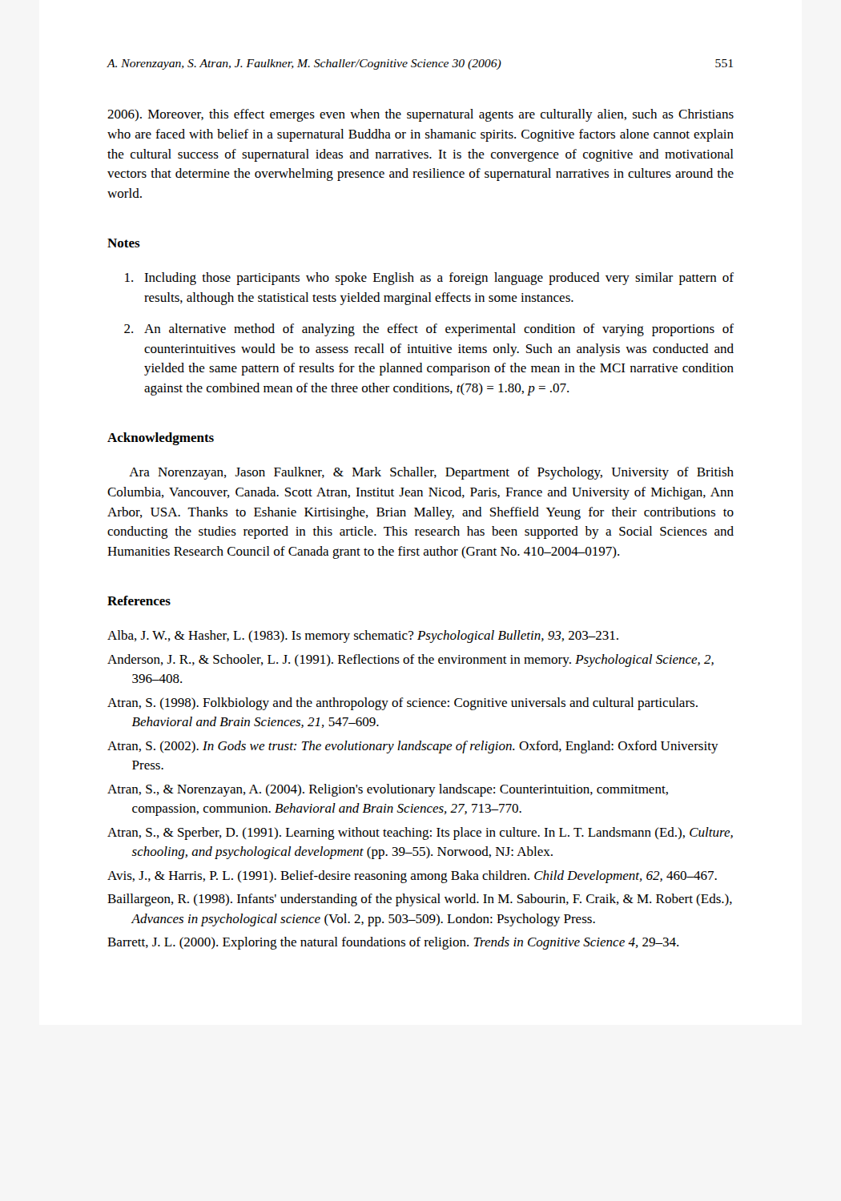A. Norenzayan, S. Atran, J. Faulkner, M. Schaller/Cognitive Science 30 (2006) 551
2006). Moreover, this effect emerges even when the supernatural agents are culturally alien, such as Christians who are faced with belief in a supernatural Buddha or in shamanic spirits. Cognitive factors alone cannot explain the cultural success of supernatural ideas and narratives. It is the convergence of cognitive and motivational vectors that determine the overwhelming presence and resilience of supernatural narratives in cultures around the world.
Notes
Including those participants who spoke English as a foreign language produced very similar pattern of results, although the statistical tests yielded marginal effects in some instances.
An alternative method of analyzing the effect of experimental condition of varying proportions of counterintuitives would be to assess recall of intuitive items only. Such an analysis was conducted and yielded the same pattern of results for the planned comparison of the mean in the MCI narrative condition against the combined mean of the three other conditions, t(78) = 1.80, p = .07.
Acknowledgments
Ara Norenzayan, Jason Faulkner, & Mark Schaller, Department of Psychology, University of British Columbia, Vancouver, Canada. Scott Atran, Institut Jean Nicod, Paris, France and University of Michigan, Ann Arbor, USA. Thanks to Eshanie Kirtisinghe, Brian Malley, and Sheffield Yeung for their contributions to conducting the studies reported in this article. This research has been supported by a Social Sciences and Humanities Research Council of Canada grant to the first author (Grant No. 410–2004–0197).
References
Alba, J. W., & Hasher, L. (1983). Is memory schematic? Psychological Bulletin, 93, 203–231.
Anderson, J. R., & Schooler, L. J. (1991). Reflections of the environment in memory. Psychological Science, 2, 396–408.
Atran, S. (1998). Folkbiology and the anthropology of science: Cognitive universals and cultural particulars. Behavioral and Brain Sciences, 21, 547–609.
Atran, S. (2002). In Gods we trust: The evolutionary landscape of religion. Oxford, England: Oxford University Press.
Atran, S., & Norenzayan, A. (2004). Religion's evolutionary landscape: Counterintuition, commitment, compassion, communion. Behavioral and Brain Sciences, 27, 713–770.
Atran, S., & Sperber, D. (1991). Learning without teaching: Its place in culture. In L. T. Landsmann (Ed.), Culture, schooling, and psychological development (pp. 39–55). Norwood, NJ: Ablex.
Avis, J., & Harris, P. L. (1991). Belief-desire reasoning among Baka children. Child Development, 62, 460–467.
Baillargeon, R. (1998). Infants' understanding of the physical world. In M. Sabourin, F. Craik, & M. Robert (Eds.), Advances in psychological science (Vol. 2, pp. 503–509). London: Psychology Press.
Barrett, J. L. (2000). Exploring the natural foundations of religion. Trends in Cognitive Science 4, 29–34.